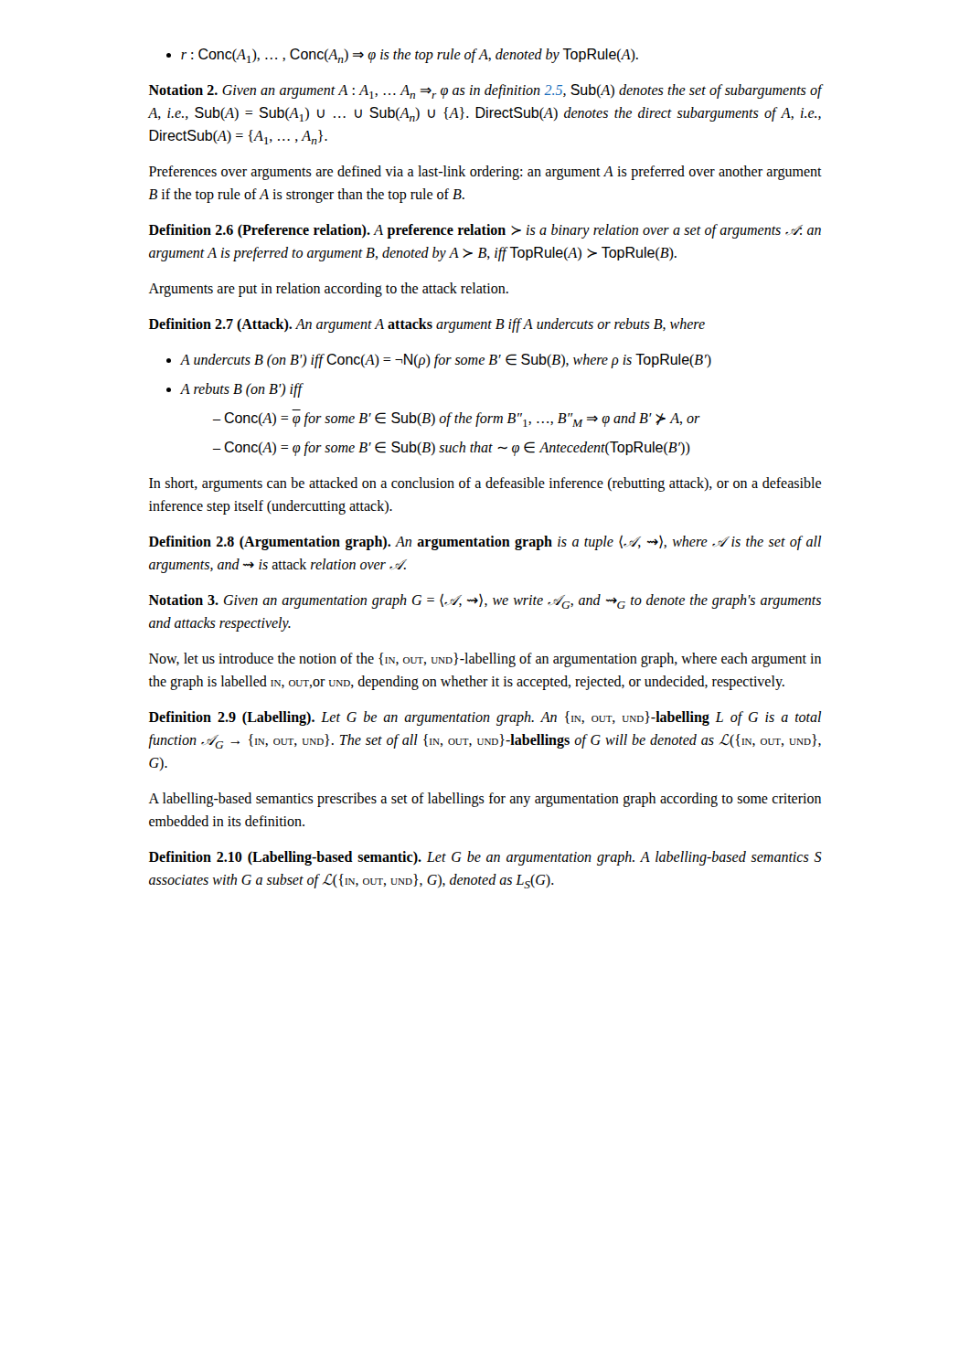r : Conc(A1), … , Conc(An) ⇒ φ is the top rule of A, denoted by TopRule(A).
Notation 2. Given an argument A : A1, … An ⇒r φ as in definition 2.5, Sub(A) denotes the set of subarguments of A, i.e., Sub(A) = Sub(A1) ∪ … ∪ Sub(An) ∪ {A}. DirectSub(A) denotes the direct subarguments of A, i.e., DirectSub(A) = {A1, … , An}.
Preferences over arguments are defined via a last-link ordering: an argument A is preferred over another argument B if the top rule of A is stronger than the top rule of B.
Definition 2.6 (Preference relation). A preference relation ≻ is a binary relation over a set of arguments 𝒜: an argument A is preferred to argument B, denoted by A ≻ B, iff TopRule(A) ≻ TopRule(B).
Arguments are put in relation according to the attack relation.
Definition 2.7 (Attack). An argument A attacks argument B iff A undercuts or rebuts B, where
A undercuts B (on B') iff Conc(A) = ¬N(ρ) for some B′ ∈ Sub(B), where ρ is TopRule(B′)
A rebuts B (on B') iff
Conc(A) = φ for some B′ ∈ Sub(B) of the form B″1, …, B″M ⇒ φ and B′ ⊁ A, or
Conc(A) = φ for some B′ ∈ Sub(B) such that ∼ φ ∈ Antecedent(TopRule(B′))
In short, arguments can be attacked on a conclusion of a defeasible inference (rebutting attack), or on a defeasible inference step itself (undercutting attack).
Definition 2.8 (Argumentation graph). An argumentation graph is a tuple ⟨𝒜, ⇝⟩, where 𝒜 is the set of all arguments, and ⇝ is attack relation over 𝒜.
Notation 3. Given an argumentation graph G = ⟨𝒜, ⇝⟩, we write 𝒜G, and ⇝G to denote the graph's arguments and attacks respectively.
Now, let us introduce the notion of the {in, out, und}-labelling of an argumentation graph, where each argument in the graph is labelled in, out,or und, depending on whether it is accepted, rejected, or undecided, respectively.
Definition 2.9 (Labelling). Let G be an argumentation graph. An {in, out, und}-labelling L of G is a total function 𝒜G → {in, out, und}. The set of all {in, out, und}-labellings of G will be denoted as ℒ({in, out, und}, G).
A labelling-based semantics prescribes a set of labellings for any argumentation graph according to some criterion embedded in its definition.
Definition 2.10 (Labelling-based semantic). Let G be an argumentation graph. A labelling-based semantics S associates with G a subset of ℒ({in, out, und}, G), denoted as LS(G).